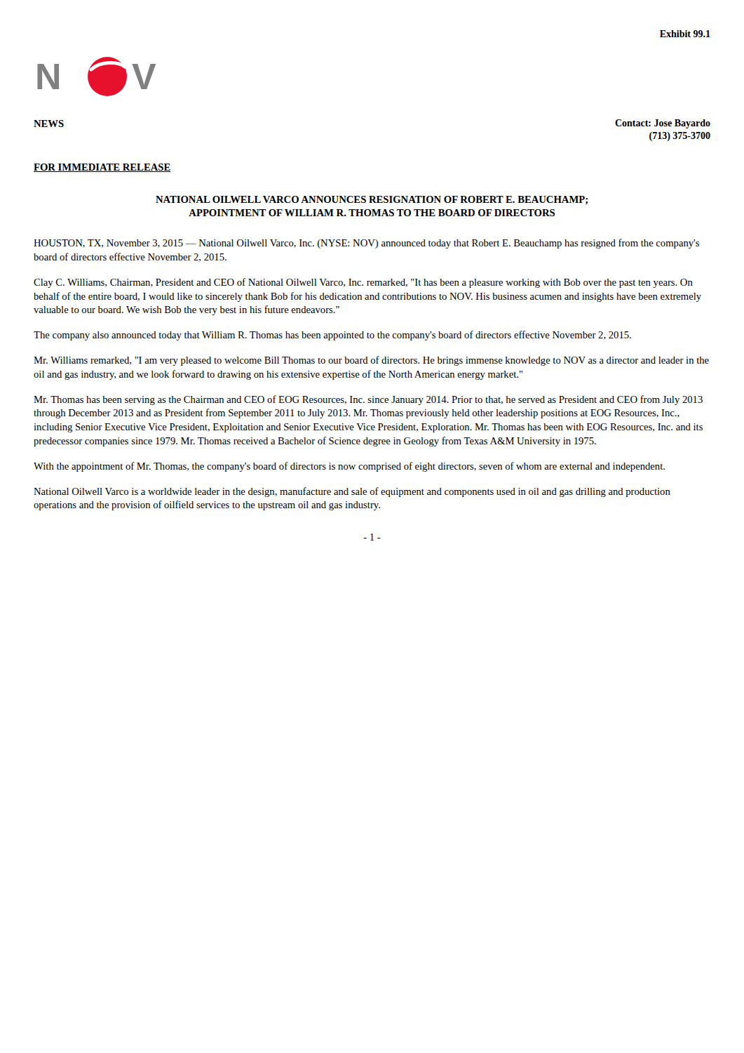Exhibit 99.1
N V
NEWS
Contact: Jose Bayardo
(713) 375-3700
FOR IMMEDIATE RELEASE
NATIONAL OILWELL VARCO ANNOUNCES RESIGNATION OF ROBERT E. BEAUCHAMP;
APPOINTMENT OF WILLIAM R. THOMAS TO THE BOARD OF DIRECTORS
HOUSTON, TX, November 3, 2015 — National Oilwell Varco, Inc. (NYSE: NOV) announced today that Robert E. Beauchamp has resigned from the company's board of directors effective November 2, 2015.
Clay C. Williams, Chairman, President and CEO of National Oilwell Varco, Inc. remarked, "It has been a pleasure working with Bob over the past ten years. On behalf of the entire board, I would like to sincerely thank Bob for his dedication and contributions to NOV. His business acumen and insights have been extremely valuable to our board. We wish Bob the very best in his future endeavors."
The company also announced today that William R. Thomas has been appointed to the company's board of directors effective November 2, 2015.
Mr. Williams remarked, "I am very pleased to welcome Bill Thomas to our board of directors. He brings immense knowledge to NOV as a director and leader in the oil and gas industry, and we look forward to drawing on his extensive expertise of the North American energy market."
Mr. Thomas has been serving as the Chairman and CEO of EOG Resources, Inc. since January 2014. Prior to that, he served as President and CEO from July 2013 through December 2013 and as President from September 2011 to July 2013. Mr. Thomas previously held other leadership positions at EOG Resources, Inc., including Senior Executive Vice President, Exploitation and Senior Executive Vice President, Exploration. Mr. Thomas has been with EOG Resources, Inc. and its predecessor companies since 1979. Mr. Thomas received a Bachelor of Science degree in Geology from Texas A&M University in 1975.
With the appointment of Mr. Thomas, the company's board of directors is now comprised of eight directors, seven of whom are external and independent.
National Oilwell Varco is a worldwide leader in the design, manufacture and sale of equipment and components used in oil and gas drilling and production operations and the provision of oilfield services to the upstream oil and gas industry.
- 1 -